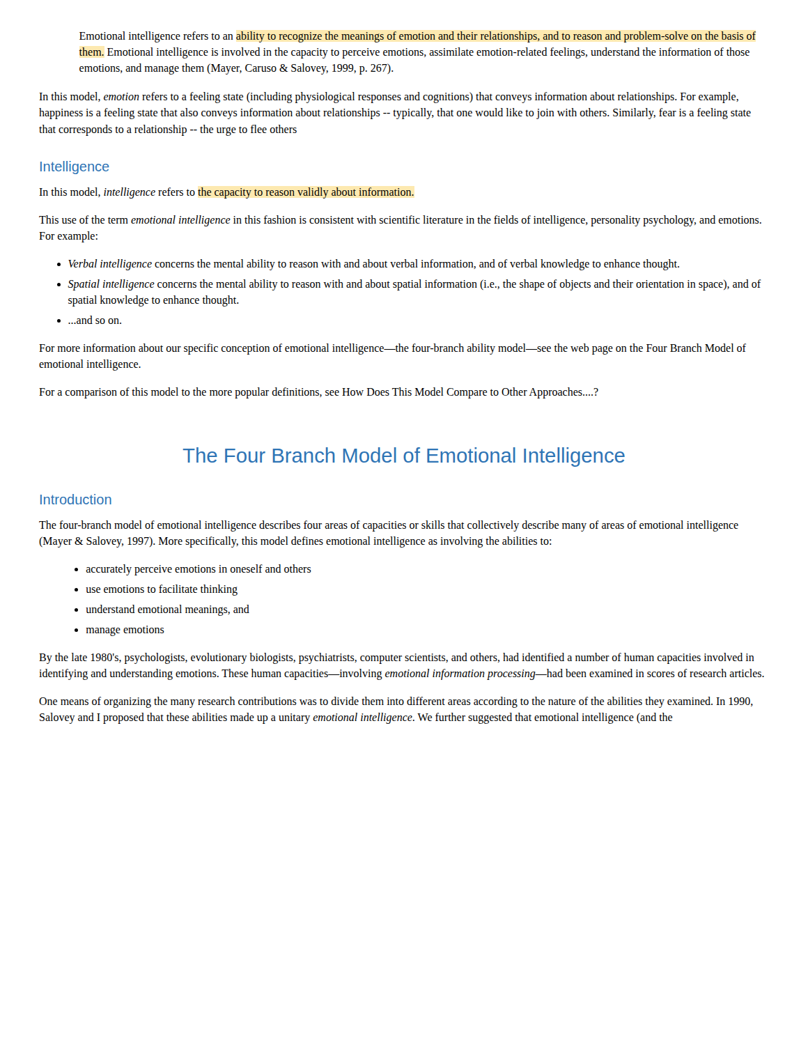Emotional intelligence refers to an ability to recognize the meanings of emotion and their relationships, and to reason and problem-solve on the basis of them. Emotional intelligence is involved in the capacity to perceive emotions, assimilate emotion-related feelings, understand the information of those emotions, and manage them (Mayer, Caruso & Salovey, 1999, p. 267).
In this model, emotion refers to a feeling state (including physiological responses and cognitions) that conveys information about relationships. For example, happiness is a feeling state that also conveys information about relationships -- typically, that one would like to join with others. Similarly, fear is a feeling state that corresponds to a relationship -- the urge to flee others
Intelligence
In this model, intelligence refers to the capacity to reason validly about information.
This use of the term emotional intelligence in this fashion is consistent with scientific literature in the fields of intelligence, personality psychology, and emotions. For example:
Verbal intelligence concerns the mental ability to reason with and about verbal information, and of verbal knowledge to enhance thought.
Spatial intelligence concerns the mental ability to reason with and about spatial information (i.e., the shape of objects and their orientation in space), and of spatial knowledge to enhance thought.
...and so on.
For more information about our specific conception of emotional intelligence—the four-branch ability model—see the web page on the Four Branch Model of emotional intelligence.
For a comparison of this model to the more popular definitions, see How Does This Model Compare to Other Approaches....?
The Four Branch Model of Emotional Intelligence
Introduction
The four-branch model of emotional intelligence describes four areas of capacities or skills that collectively describe many of areas of emotional intelligence (Mayer & Salovey, 1997). More specifically, this model defines emotional intelligence as involving the abilities to:
accurately perceive emotions in oneself and others
use emotions to facilitate thinking
understand emotional meanings, and
manage emotions
By the late 1980's, psychologists, evolutionary biologists, psychiatrists, computer scientists, and others, had identified a number of human capacities involved in identifying and understanding emotions. These human capacities—involving emotional information processing—had been examined in scores of research articles.
One means of organizing the many research contributions was to divide them into different areas according to the nature of the abilities they examined. In 1990, Salovey and I proposed that these abilities made up a unitary emotional intelligence. We further suggested that emotional intelligence (and the